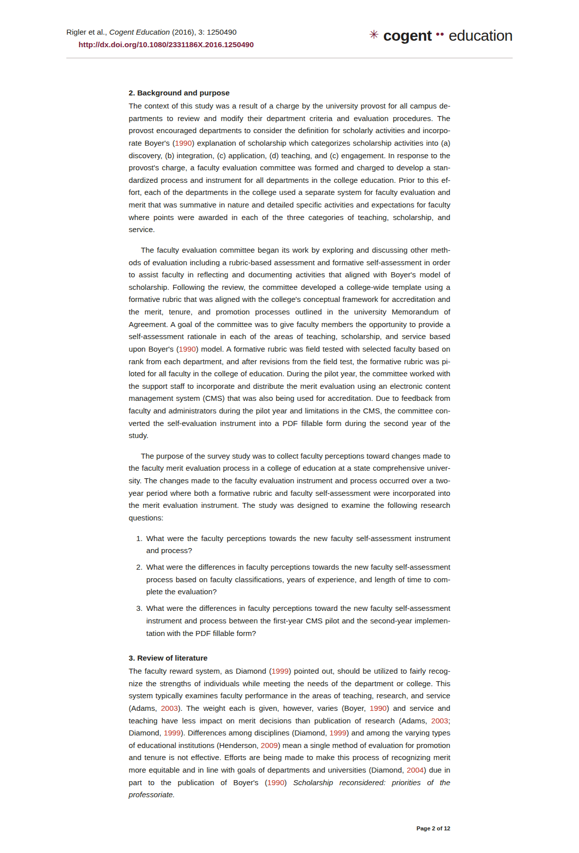Rigler et al., Cogent Education (2016), 3: 1250490
http://dx.doi.org/10.1080/2331186X.2016.1250490
✳ cogent •• education
2. Background and purpose
The context of this study was a result of a charge by the university provost for all campus departments to review and modify their department criteria and evaluation procedures. The provost encouraged departments to consider the definition for scholarly activities and incorporate Boyer's (1990) explanation of scholarship which categorizes scholarship activities into (a) discovery, (b) integration, (c) application, (d) teaching, and (c) engagement. In response to the provost's charge, a faculty evaluation committee was formed and charged to develop a standardized process and instrument for all departments in the college education. Prior to this effort, each of the departments in the college used a separate system for faculty evaluation and merit that was summative in nature and detailed specific activities and expectations for faculty where points were awarded in each of the three categories of teaching, scholarship, and service.
The faculty evaluation committee began its work by exploring and discussing other methods of evaluation including a rubric-based assessment and formative self-assessment in order to assist faculty in reflecting and documenting activities that aligned with Boyer's model of scholarship. Following the review, the committee developed a college-wide template using a formative rubric that was aligned with the college's conceptual framework for accreditation and the merit, tenure, and promotion processes outlined in the university Memorandum of Agreement. A goal of the committee was to give faculty members the opportunity to provide a self-assessment rationale in each of the areas of teaching, scholarship, and service based upon Boyer's (1990) model. A formative rubric was field tested with selected faculty based on rank from each department, and after revisions from the field test, the formative rubric was piloted for all faculty in the college of education. During the pilot year, the committee worked with the support staff to incorporate and distribute the merit evaluation using an electronic content management system (CMS) that was also being used for accreditation. Due to feedback from faculty and administrators during the pilot year and limitations in the CMS, the committee converted the self-evaluation instrument into a PDF fillable form during the second year of the study.
The purpose of the survey study was to collect faculty perceptions toward changes made to the faculty merit evaluation process in a college of education at a state comprehensive university. The changes made to the faculty evaluation instrument and process occurred over a two-year period where both a formative rubric and faculty self-assessment were incorporated into the merit evaluation instrument. The study was designed to examine the following research questions:
What were the faculty perceptions towards the new faculty self-assessment instrument and process?
What were the differences in faculty perceptions towards the new faculty self-assessment process based on faculty classifications, years of experience, and length of time to complete the evaluation?
What were the differences in faculty perceptions toward the new faculty self-assessment instrument and process between the first-year CMS pilot and the second-year implementation with the PDF fillable form?
3. Review of literature
The faculty reward system, as Diamond (1999) pointed out, should be utilized to fairly recognize the strengths of individuals while meeting the needs of the department or college. This system typically examines faculty performance in the areas of teaching, research, and service (Adams, 2003). The weight each is given, however, varies (Boyer, 1990) and service and teaching have less impact on merit decisions than publication of research (Adams, 2003; Diamond, 1999). Differences among disciplines (Diamond, 1999) and among the varying types of educational institutions (Henderson, 2009) mean a single method of evaluation for promotion and tenure is not effective. Efforts are being made to make this process of recognizing merit more equitable and in line with goals of departments and universities (Diamond, 2004) due in part to the publication of Boyer's (1990) Scholarship reconsidered: priorities of the professoriate.
Page 2 of 12